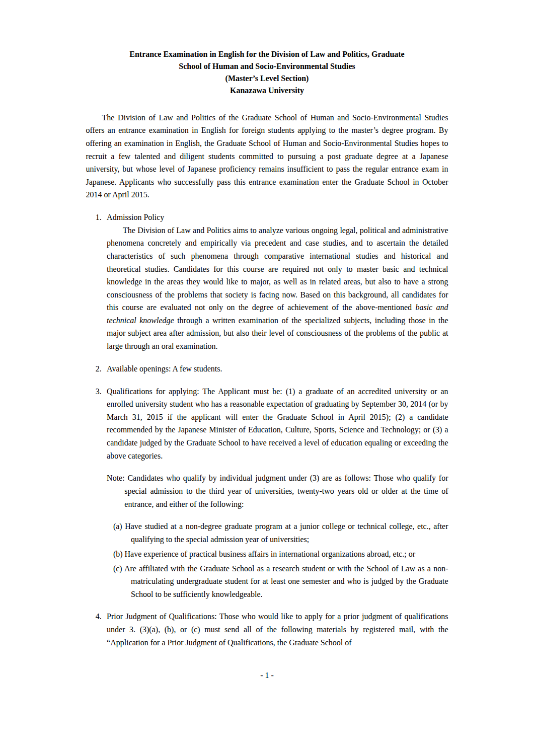Entrance Examination in English for the Division of Law and Politics, Graduate School of Human and Socio-Environmental Studies (Master’s Level Section) Kanazawa University
The Division of Law and Politics of the Graduate School of Human and Socio-Environmental Studies offers an entrance examination in English for foreign students applying to the master’s degree program. By offering an examination in English, the Graduate School of Human and Socio-Environmental Studies hopes to recruit a few talented and diligent students committed to pursuing a post graduate degree at a Japanese university, but whose level of Japanese proficiency remains insufficient to pass the regular entrance exam in Japanese. Applicants who successfully pass this entrance examination enter the Graduate School in October 2014 or April 2015.
Admission Policy
The Division of Law and Politics aims to analyze various ongoing legal, political and administrative phenomena concretely and empirically via precedent and case studies, and to ascertain the detailed characteristics of such phenomena through comparative international studies and historical and theoretical studies. Candidates for this course are required not only to master basic and technical knowledge in the areas they would like to major, as well as in related areas, but also to have a strong consciousness of the problems that society is facing now. Based on this background, all candidates for this course are evaluated not only on the degree of achievement of the above-mentioned basic and technical knowledge through a written examination of the specialized subjects, including those in the major subject area after admission, but also their level of consciousness of the problems of the public at large through an oral examination.
Available openings: A few students.
Qualifications for applying: The Applicant must be: (1) a graduate of an accredited university or an enrolled university student who has a reasonable expectation of graduating by September 30, 2014 (or by March 31, 2015 if the applicant will enter the Graduate School in April 2015); (2) a candidate recommended by the Japanese Minister of Education, Culture, Sports, Science and Technology; or (3) a candidate judged by the Graduate School to have received a level of education equaling or exceeding the above categories.
Note: Candidates who qualify by individual judgment under (3) are as follows: Those who qualify for special admission to the third year of universities, twenty-two years old or older at the time of entrance, and either of the following:
(a) Have studied at a non-degree graduate program at a junior college or technical college, etc., after qualifying to the special admission year of universities;
(b) Have experience of practical business affairs in international organizations abroad, etc.; or
(c) Are affiliated with the Graduate School as a research student or with the School of Law as a non-matriculating undergraduate student for at least one semester and who is judged by the Graduate School to be sufficiently knowledgeable.
Prior Judgment of Qualifications: Those who would like to apply for a prior judgment of qualifications under 3. (3)(a), (b), or (c) must send all of the following materials by registered mail, with the “Application for a Prior Judgment of Qualifications, the Graduate School of
- 1 -